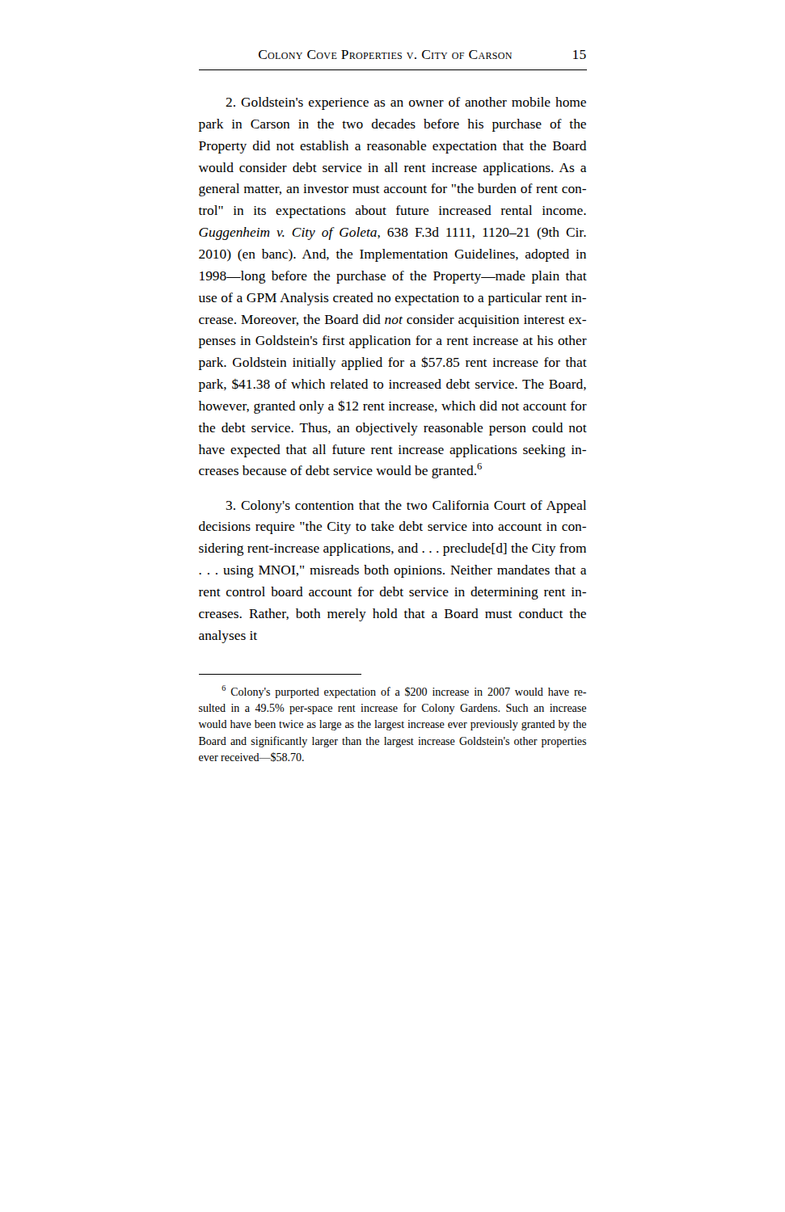15 Colony Cove Properties v. City of Carson
2. Goldstein's experience as an owner of another mobile home park in Carson in the two decades before his purchase of the Property did not establish a reasonable expectation that the Board would consider debt service in all rent increase applications. As a general matter, an investor must account for "the burden of rent control" in its expectations about future increased rental income. Guggenheim v. City of Goleta, 638 F.3d 1111, 1120–21 (9th Cir. 2010) (en banc). And, the Implementation Guidelines, adopted in 1998—long before the purchase of the Property—made plain that use of a GPM Analysis created no expectation to a particular rent increase. Moreover, the Board did not consider acquisition interest expenses in Goldstein's first application for a rent increase at his other park. Goldstein initially applied for a $57.85 rent increase for that park, $41.38 of which related to increased debt service. The Board, however, granted only a $12 rent increase, which did not account for the debt service. Thus, an objectively reasonable person could not have expected that all future rent increase applications seeking increases because of debt service would be granted.6
3. Colony's contention that the two California Court of Appeal decisions require "the City to take debt service into account in considering rent-increase applications, and . . . preclude[d] the City from . . . using MNOI," misreads both opinions. Neither mandates that a rent control board account for debt service in determining rent increases. Rather, both merely hold that a Board must conduct the analyses it
6 Colony's purported expectation of a $200 increase in 2007 would have resulted in a 49.5% per-space rent increase for Colony Gardens. Such an increase would have been twice as large as the largest increase ever previously granted by the Board and significantly larger than the largest increase Goldstein's other properties ever received—$58.70.